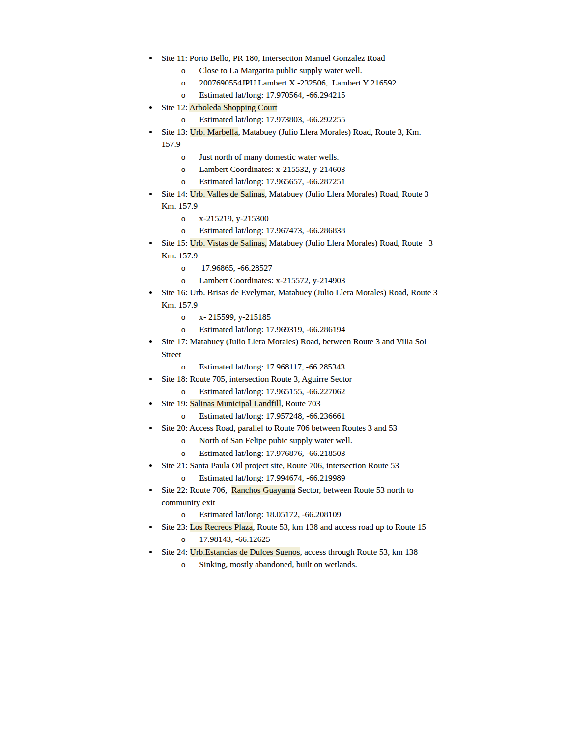Site 11: Porto Bello, PR 180, Intersection Manuel Gonzalez Road
Close to La Margarita public supply water well.
2007690554JPU Lambert X -232506, Lambert Y 216592
Estimated lat/long: 17.970564, -66.294215
Site 12: Arboleda Shopping Court
Estimated lat/long: 17.973803, -66.292255
Site 13: Urb. Marbella, Matabuey (Julio Llera Morales) Road, Route 3, Km. 157.9
Just north of many domestic water wells.
Lambert Coordinates: x-215532, y-214603
Estimated lat/long: 17.965657, -66.287251
Site 14: Urb. Valles de Salinas, Matabuey (Julio Llera Morales) Road, Route 3 Km. 157.9
x-215219, y-215300
Estimated lat/long: 17.967473, -66.286838
Site 15: Urb. Vistas de Salinas, Matabuey (Julio Llera Morales) Road, Route 3 Km. 157.9
17.96865, -66.28527
Lambert Coordinates: x-215572, y-214903
Site 16: Urb. Brisas de Evelymar, Matabuey (Julio Llera Morales) Road, Route 3 Km. 157.9
x- 215599, y-215185
Estimated lat/long: 17.969319, -66.286194
Site 17: Matabuey (Julio Llera Morales) Road, between Route 3 and Villa Sol Street
Estimated lat/long: 17.968117, -66.285343
Site 18: Route 705, intersection Route 3, Aguirre Sector
Estimated lat/long: 17.965155, -66.227062
Site 19: Salinas Municipal Landfill, Route 703
Estimated lat/long: 17.957248, -66.236661
Site 20: Access Road, parallel to Route 706 between Routes 3 and 53
North of San Felipe pubic supply water well.
Estimated lat/long: 17.976876, -66.218503
Site 21: Santa Paula Oil project site, Route 706, intersection Route 53
Estimated lat/long: 17.994674, -66.219989
Site 22: Route 706, Ranchos Guayama Sector, between Route 53 north to community exit
Estimated lat/long: 18.05172, -66.208109
Site 23: Los Recreos Plaza, Route 53, km 138 and access road up to Route 15
17.98143, -66.12625
Site 24: Urb.Estancias de Dulces Suenos, access through Route 53, km 138
Sinking, mostly abandoned, built on wetlands.